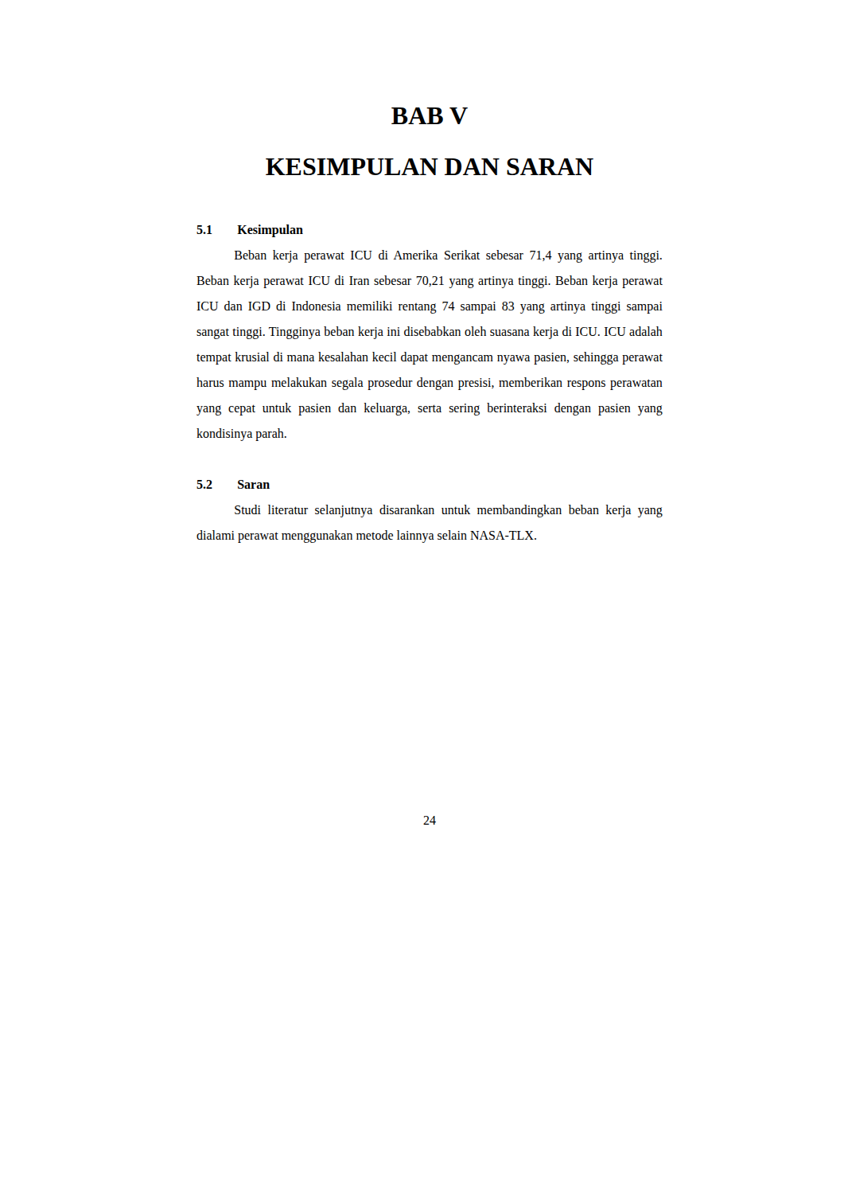BAB V KESIMPULAN DAN SARAN
5.1 Kesimpulan
Beban kerja perawat ICU di Amerika Serikat sebesar 71,4 yang artinya tinggi. Beban kerja perawat ICU di Iran sebesar 70,21 yang artinya tinggi. Beban kerja perawat ICU dan IGD di Indonesia memiliki rentang 74 sampai 83 yang artinya tinggi sampai sangat tinggi. Tingginya beban kerja ini disebabkan oleh suasana kerja di ICU. ICU adalah tempat krusial di mana kesalahan kecil dapat mengancam nyawa pasien, sehingga perawat harus mampu melakukan segala prosedur dengan presisi, memberikan respons perawatan yang cepat untuk pasien dan keluarga, serta sering berinteraksi dengan pasien yang kondisinya parah.
5.2 Saran
Studi literatur selanjutnya disarankan untuk membandingkan beban kerja yang dialami perawat menggunakan metode lainnya selain NASA-TLX.
24